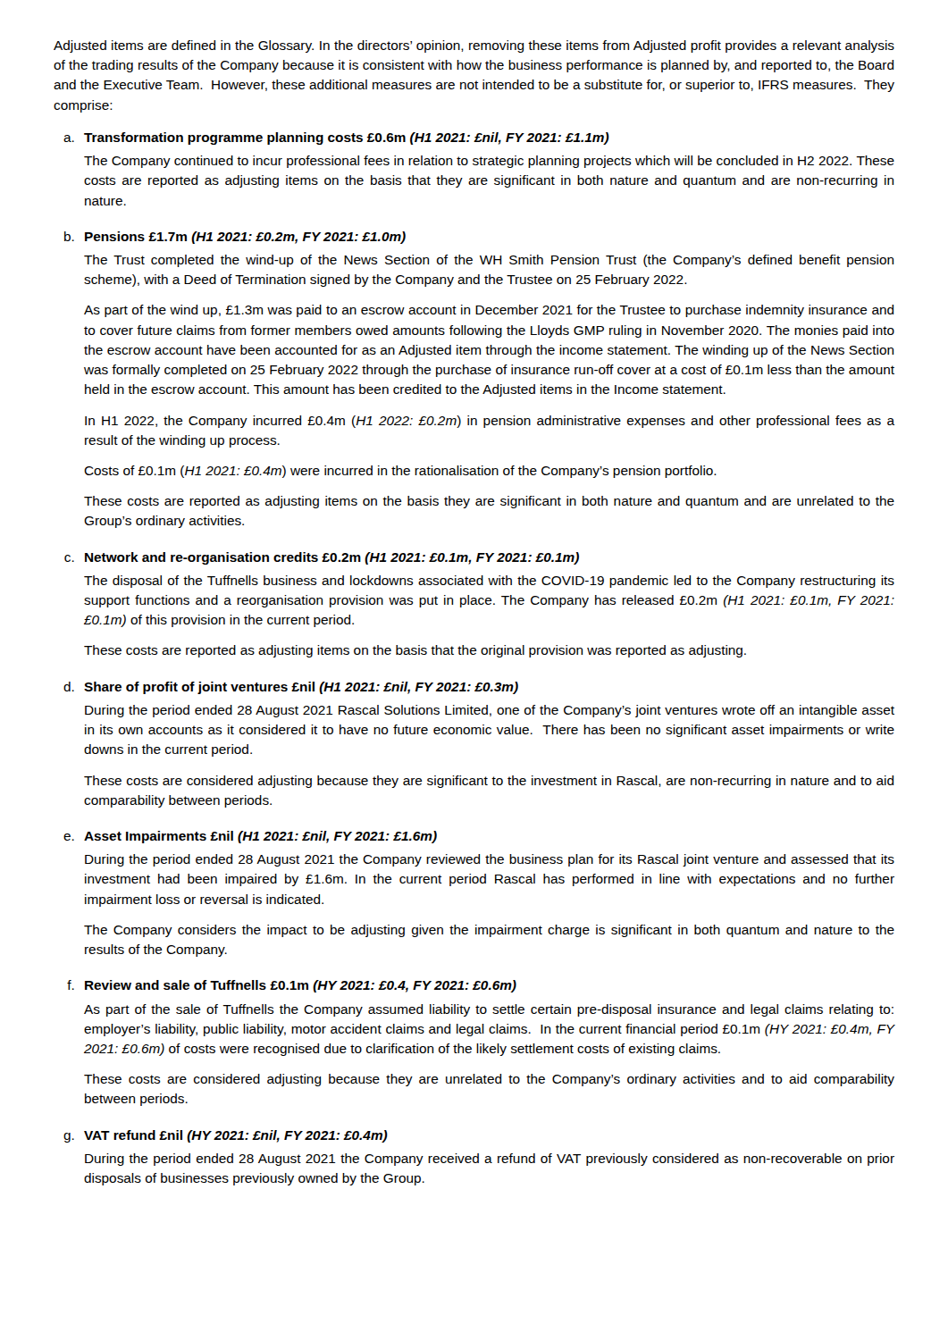Adjusted items are defined in the Glossary. In the directors’ opinion, removing these items from Adjusted profit provides a relevant analysis of the trading results of the Company because it is consistent with how the business performance is planned by, and reported to, the Board and the Executive Team. However, these additional measures are not intended to be a substitute for, or superior to, IFRS measures. They comprise:
Transformation programme planning costs £0.6m (H1 2021: £nil, FY 2021: £1.1m)
The Company continued to incur professional fees in relation to strategic planning projects which will be concluded in H2 2022. These costs are reported as adjusting items on the basis that they are significant in both nature and quantum and are non-recurring in nature.
Pensions £1.7m (H1 2021: £0.2m, FY 2021: £1.0m)
The Trust completed the wind-up of the News Section of the WH Smith Pension Trust (the Company’s defined benefit pension scheme), with a Deed of Termination signed by the Company and the Trustee on 25 February 2022.
As part of the wind up, £1.3m was paid to an escrow account in December 2021 for the Trustee to purchase indemnity insurance and to cover future claims from former members owed amounts following the Lloyds GMP ruling in November 2020. The monies paid into the escrow account have been accounted for as an Adjusted item through the income statement. The winding up of the News Section was formally completed on 25 February 2022 through the purchase of insurance run-off cover at a cost of £0.1m less than the amount held in the escrow account. This amount has been credited to the Adjusted items in the Income statement.
In H1 2022, the Company incurred £0.4m (H1 2022: £0.2m) in pension administrative expenses and other professional fees as a result of the winding up process.
Costs of £0.1m (H1 2021: £0.4m) were incurred in the rationalisation of the Company’s pension portfolio.
These costs are reported as adjusting items on the basis they are significant in both nature and quantum and are unrelated to the Group’s ordinary activities.
Network and re-organisation credits £0.2m (H1 2021: £0.1m, FY 2021: £0.1m)
The disposal of the Tuffnells business and lockdowns associated with the COVID-19 pandemic led to the Company restructuring its support functions and a reorganisation provision was put in place. The Company has released £0.2m (H1 2021: £0.1m, FY 2021: £0.1m) of this provision in the current period.
These costs are reported as adjusting items on the basis that the original provision was reported as adjusting.
Share of profit of joint ventures £nil (H1 2021: £nil, FY 2021: £0.3m)
During the period ended 28 August 2021 Rascal Solutions Limited, one of the Company’s joint ventures wrote off an intangible asset in its own accounts as it considered it to have no future economic value. There has been no significant asset impairments or write downs in the current period.
These costs are considered adjusting because they are significant to the investment in Rascal, are non-recurring in nature and to aid comparability between periods.
Asset Impairments £nil (H1 2021: £nil, FY 2021: £1.6m)
During the period ended 28 August 2021 the Company reviewed the business plan for its Rascal joint venture and assessed that its investment had been impaired by £1.6m. In the current period Rascal has performed in line with expectations and no further impairment loss or reversal is indicated.
The Company considers the impact to be adjusting given the impairment charge is significant in both quantum and nature to the results of the Company.
Review and sale of Tuffnells £0.1m (HY 2021: £0.4, FY 2021: £0.6m)
As part of the sale of Tuffnells the Company assumed liability to settle certain pre-disposal insurance and legal claims relating to: employer’s liability, public liability, motor accident claims and legal claims. In the current financial period £0.1m (HY 2021: £0.4m, FY 2021: £0.6m) of costs were recognised due to clarification of the likely settlement costs of existing claims.
These costs are considered adjusting because they are unrelated to the Company’s ordinary activities and to aid comparability between periods.
VAT refund £nil (HY 2021: £nil, FY 2021: £0.4m)
During the period ended 28 August 2021 the Company received a refund of VAT previously considered as non-recoverable on prior disposals of businesses previously owned by the Group.